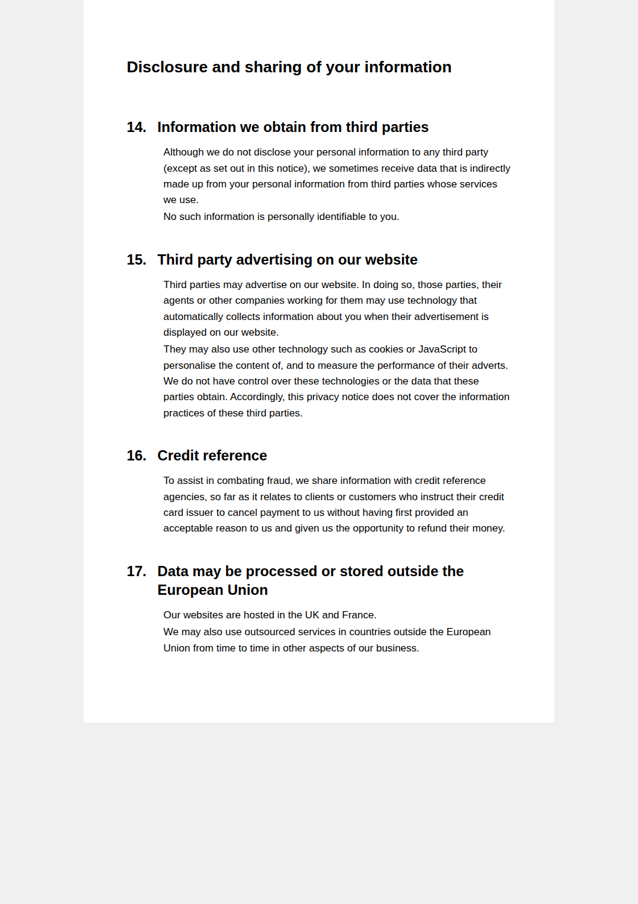Disclosure and sharing of your information
14. Information we obtain from third parties
Although we do not disclose your personal information to any third party (except as set out in this notice), we sometimes receive data that is indirectly made up from your personal information from third parties whose services we use.
No such information is personally identifiable to you.
15. Third party advertising on our website
Third parties may advertise on our website. In doing so, those parties, their agents or other companies working for them may use technology that automatically collects information about you when their advertisement is displayed on our website.
They may also use other technology such as cookies or JavaScript to personalise the content of, and to measure the performance of their adverts. We do not have control over these technologies or the data that these parties obtain. Accordingly, this privacy notice does not cover the information practices of these third parties.
16. Credit reference
To assist in combating fraud, we share information with credit reference agencies, so far as it relates to clients or customers who instruct their credit card issuer to cancel payment to us without having first provided an acceptable reason to us and given us the opportunity to refund their money.
17. Data may be processed or stored outside the European Union
Our websites are hosted in the UK and France.
We may also use outsourced services in countries outside the European Union from time to time in other aspects of our business.